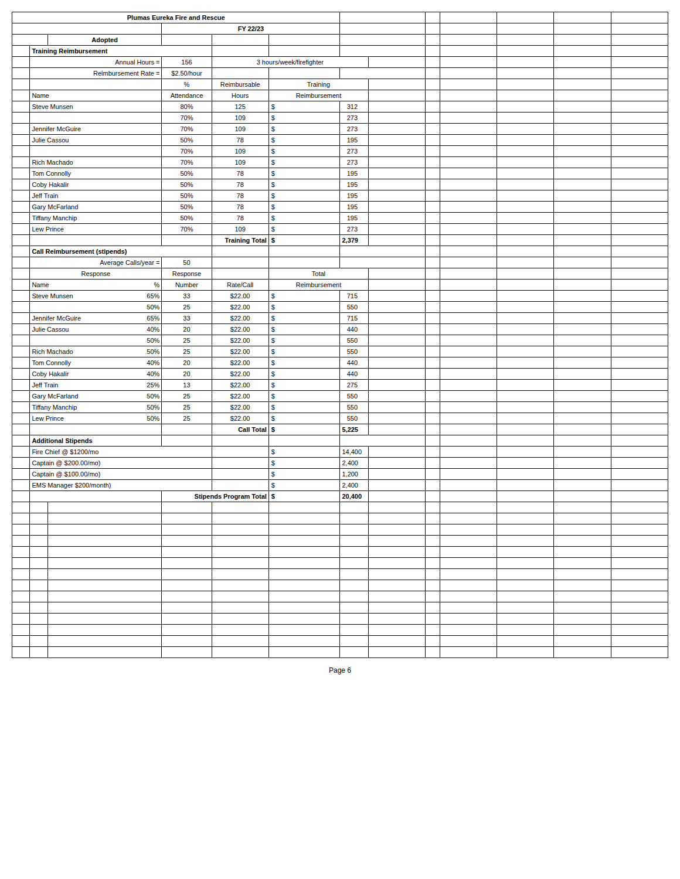| Plumas Eureka Fire and Rescue | | | | | | |
| | FY 22/23 | | | | | | |
| | Adopted | | | | | | | | | |
| | Training Reimbursement | | | | | | | | |
| | Annual Hours = | 156 | 3 hours/week/firefighter | | | | | | |
| | Reimbursement Rate = | $2.50/hour | | | | | | | | |
| | | % | Reimbursable | Training | | | | | | |
| | Name | Attendance | Hours | Reimbursement | | | | | | |
| | Steve Munsen | 80% | 125 | $ | 312 | | | | | | |
| | | 70% | 109 | $ | 273 | | | | | | |
| | Jennifer McGuire | 70% | 109 | $ | 273 | | | | | | |
| | Julie Cassou | 50% | 78 | $ | 195 | | | | | | |
| | | 70% | 109 | $ | 273 | | | | | | |
| | Rich Machado | 70% | 109 | $ | 273 | | | | | | |
| | Tom Connolly | 50% | 78 | $ | 195 | | | | | | |
| | Coby Hakalir | 50% | 78 | $ | 195 | | | | | | |
| | Jeff Train | 50% | 78 | $ | 195 | | | | | | |
| | Gary McFarland | 50% | 78 | $ | 195 | | | | | | |
| | Tiffany Manchip | 50% | 78 | $ | 195 | | | | | | |
| | Lew Prince | 70% | 109 | $ | 273 | | | | | | |
| | | | Training Total | $ | 2,379 | | | | | | |
| | Call Reimbursement (stipends) | | | | | | | | |
| | Average Calls/year = | 50 | | | | | | | | |
| | Response | Response | | Total | | | | | | |
| | Name % | Number | Rate/Call | Reimbursement | | | | | | |
| | Steve Munsen 65% | 33 | $22.00 | $ | 715 | | | | | | |
| | 50% | 25 | $22.00 | $ | 550 | | | | | | |
| | Jennifer McGuire 65% | 33 | $22.00 | $ | 715 | | | | | | |
| | Julie Cassou 40% | 20 | $22.00 | $ | 440 | | | | | | |
| | 50% | 25 | $22.00 | $ | 550 | | | | | | |
| | Rich Machado 50% | 25 | $22.00 | $ | 550 | | | | | | |
| | Tom Connolly 40% | 20 | $22.00 | $ | 440 | | | | | | |
| | Coby Hakalir 40% | 20 | $22.00 | $ | 440 | | | | | | |
| | Jeff Train 25% | 13 | $22.00 | $ | 275 | | | | | | |
| | Gary McFarland 50% | 25 | $22.00 | $ | 550 | | | | | | |
| | Tiffany Manchip 50% | 25 | $22.00 | $ | 550 | | | | | | |
| | Lew Prince 50% | 25 | $22.00 | $ | 550 | | | | | | |
| | | | Call Total | $ | 5,225 | | | | | | |
| | Additional Stipends | | | | | | | | | |
| | Fire Chief @ $1200/mo | | $ | 14,400 | | | | | | |
| | Captain @ $200.00/mo) | | $ | 2,400 | | | | | | |
| | Captain @ $100.00/mo) | | $ | 1,200 | | | | | | |
| | EMS Manager $200/month) | | $ | 2,400 | | | | | | |
| | | Stipends Program Total | $ | 20,400 | | | | | | |
Page 6